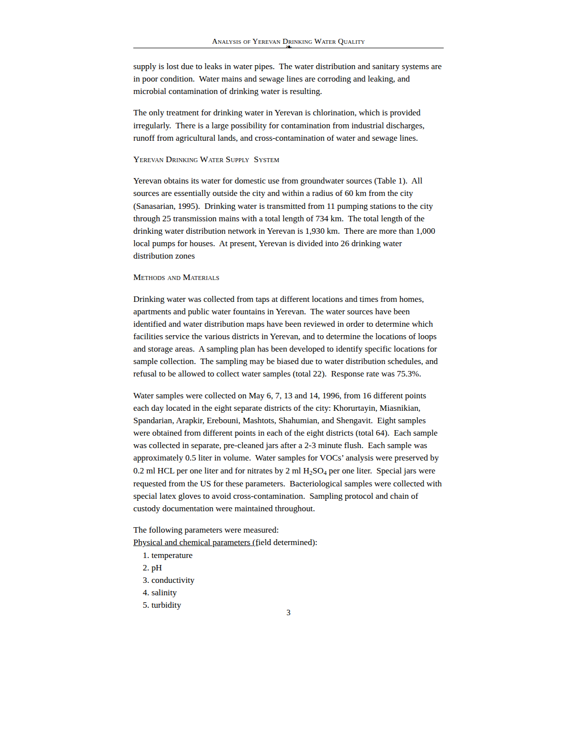Analysis of Yerevan Drinking Water Quality
❧
supply is lost due to leaks in water pipes. The water distribution and sanitary systems are in poor condition. Water mains and sewage lines are corroding and leaking, and microbial contamination of drinking water is resulting.
The only treatment for drinking water in Yerevan is chlorination, which is provided irregularly. There is a large possibility for contamination from industrial discharges, runoff from agricultural lands, and cross-contamination of water and sewage lines.
Yerevan Drinking Water Supply System
Yerevan obtains its water for domestic use from groundwater sources (Table 1). All sources are essentially outside the city and within a radius of 60 km from the city (Sanasarian, 1995). Drinking water is transmitted from 11 pumping stations to the city through 25 transmission mains with a total length of 734 km. The total length of the drinking water distribution network in Yerevan is 1,930 km. There are more than 1,000 local pumps for houses. At present, Yerevan is divided into 26 drinking water distribution zones
Methods and Materials
Drinking water was collected from taps at different locations and times from homes, apartments and public water fountains in Yerevan. The water sources have been identified and water distribution maps have been reviewed in order to determine which facilities service the various districts in Yerevan, and to determine the locations of loops and storage areas. A sampling plan has been developed to identify specific locations for sample collection. The sampling may be biased due to water distribution schedules, and refusal to be allowed to collect water samples (total 22). Response rate was 75.3%.
Water samples were collected on May 6, 7, 13 and 14, 1996, from 16 different points each day located in the eight separate districts of the city: Khorurtayin, Miasnikian, Spandarian, Arapkir, Erebouni, Mashtots, Shahumian, and Shengavit. Eight samples were obtained from different points in each of the eight districts (total 64). Each sample was collected in separate, pre-cleaned jars after a 2-3 minute flush. Each sample was approximately 0.5 liter in volume. Water samples for VOCs’ analysis were preserved by 0.2 ml HCL per one liter and for nitrates by 2 ml H2SO4 per one liter. Special jars were requested from the US for these parameters. Bacteriological samples were collected with special latex gloves to avoid cross-contamination. Sampling protocol and chain of custody documentation were maintained throughout.
The following parameters were measured:
Physical and chemical parameters (field determined):
temperature
pH
conductivity
salinity
turbidity
3